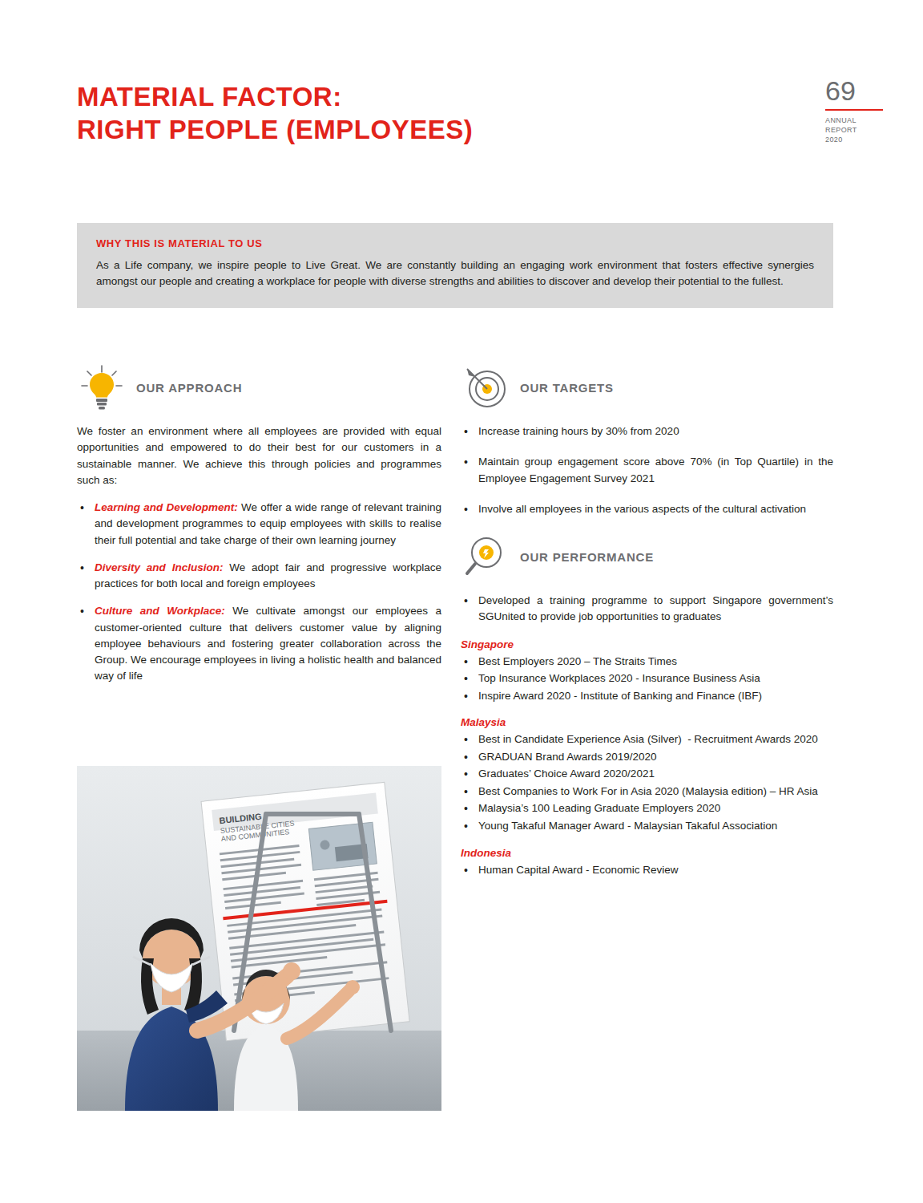Material Factor:
Right People (Employees)
69
Annual
Report
2020
Why this is material to us
As a Life company, we inspire people to Live Great. We are constantly building an engaging work environment that fosters effective synergies amongst our people and creating a workplace for people with diverse strengths and abilities to discover and develop their potential to the fullest.
Our Approach
We foster an environment where all employees are provided with equal opportunities and empowered to do their best for our customers in a sustainable manner. We achieve this through policies and programmes such as:
Learning and Development: We offer a wide range of relevant training and development programmes to equip employees with skills to realise their full potential and take charge of their own learning journey
Diversity and Inclusion: We adopt fair and progressive workplace practices for both local and foreign employees
Culture and Workplace: We cultivate amongst our employees a customer-oriented culture that delivers customer value by aligning employee behaviours and fostering greater collaboration across the Group. We encourage employees in living a holistic health and balanced way of life
Our Targets
Increase training hours by 30% from 2020
Maintain group engagement score above 70% (in Top Quartile) in the Employee Engagement Survey 2021
Involve all employees in the various aspects of the cultural activation
Our Performance
Developed a training programme to support Singapore government’s SGUnited to provide job opportunities to graduates
Singapore
Best Employers 2020 – The Straits Times
Top Insurance Workplaces 2020 - Insurance Business Asia
Inspire Award 2020 - Institute of Banking and Finance (IBF)
Malaysia
Best in Candidate Experience Asia (Silver) - Recruitment Awards 2020
GRADUAN Brand Awards 2019/2020
Graduates’ Choice Award 2020/2021
Best Companies to Work For in Asia 2020 (Malaysia edition) – HR Asia
Malaysia’s 100 Leading Graduate Employers 2020
Young Takaful Manager Award - Malaysian Takaful Association
Indonesia
Human Capital Award - Economic Review
BUILDING SUSTAINABLE CITIES AND COMMUNITIES